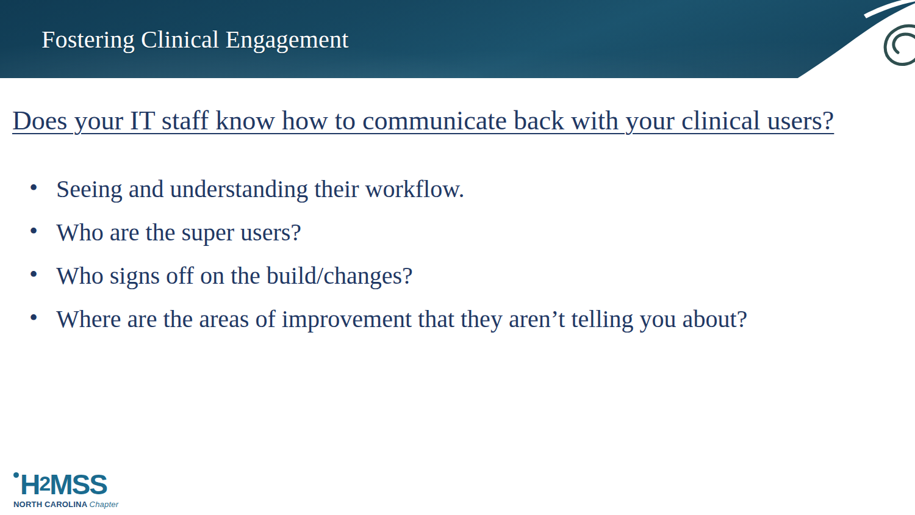Fostering Clinical Engagement
Does your IT staff know how to communicate back with your clinical users?
Seeing and understanding their workflow.
Who are the super users?
Who signs off on the build/changes?
Where are the areas of improvement that they aren’t telling you about?
H2 MSS
NORTH CAROLINA Chapter